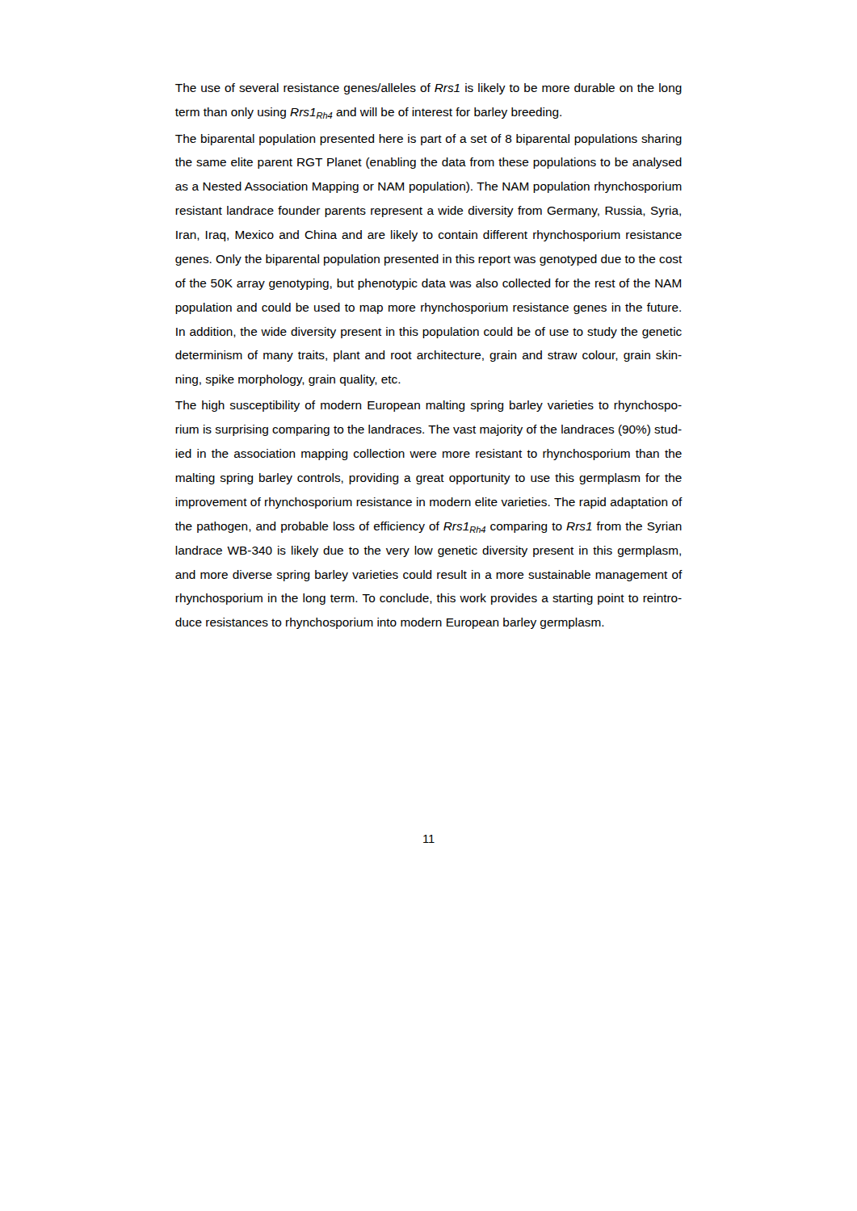The use of several resistance genes/alleles of Rrs1 is likely to be more durable on the long term than only using Rrs1Rh4 and will be of interest for barley breeding.
The biparental population presented here is part of a set of 8 biparental populations sharing the same elite parent RGT Planet (enabling the data from these populations to be analysed as a Nested Association Mapping or NAM population). The NAM population rhynchosporium resistant landrace founder parents represent a wide diversity from Germany, Russia, Syria, Iran, Iraq, Mexico and China and are likely to contain different rhynchosporium resistance genes. Only the biparental population presented in this report was genotyped due to the cost of the 50K array genotyping, but phenotypic data was also collected for the rest of the NAM population and could be used to map more rhynchosporium resistance genes in the future. In addition, the wide diversity present in this population could be of use to study the genetic determinism of many traits, plant and root architecture, grain and straw colour, grain skinning, spike morphology, grain quality, etc.
The high susceptibility of modern European malting spring barley varieties to rhynchosporium is surprising comparing to the landraces. The vast majority of the landraces (90%) studied in the association mapping collection were more resistant to rhynchosporium than the malting spring barley controls, providing a great opportunity to use this germplasm for the improvement of rhynchosporium resistance in modern elite varieties. The rapid adaptation of the pathogen, and probable loss of efficiency of Rrs1Rh4 comparing to Rrs1 from the Syrian landrace WB-340 is likely due to the very low genetic diversity present in this germplasm, and more diverse spring barley varieties could result in a more sustainable management of rhynchosporium in the long term. To conclude, this work provides a starting point to reintroduce resistances to rhynchosporium into modern European barley germplasm.
11